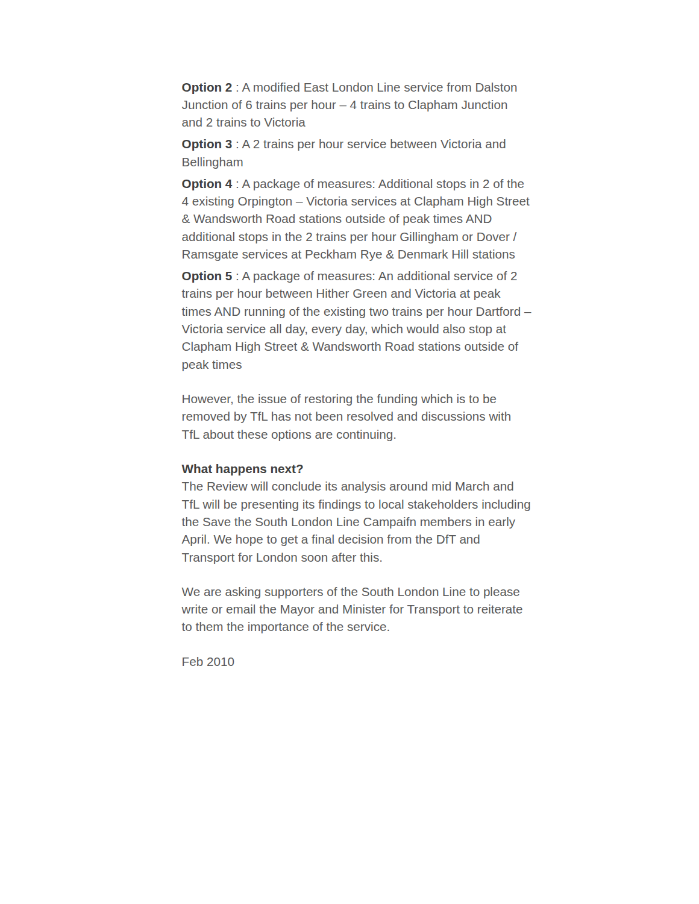Option 2 : A modified East London Line service from Dalston Junction of 6 trains per hour – 4 trains to Clapham Junction and 2 trains to Victoria
Option 3 : A 2 trains per hour service between Victoria and Bellingham
Option 4 : A package of measures: Additional stops in 2 of the 4 existing Orpington – Victoria services at Clapham High Street & Wandsworth Road stations outside of peak times AND additional stops in the 2 trains per hour Gillingham or Dover / Ramsgate services at Peckham Rye & Denmark Hill stations
Option 5 : A package of measures: An additional service of 2 trains per hour between Hither Green and Victoria at peak times AND running of the existing two trains per hour Dartford – Victoria service all day, every day, which would also stop at Clapham High Street & Wandsworth Road stations outside of peak times
However, the issue of restoring the funding which is to be removed by TfL has not been resolved and discussions with TfL about these options are continuing.
What happens next?
The Review will conclude its analysis around mid March and TfL will be presenting its findings to local stakeholders including the Save the South London Line Campaifn members in early April. We hope to get a final decision from the DfT and Transport for London soon after this.
We are asking supporters of the South London Line to please write or email the Mayor and Minister for Transport to reiterate to them the importance of the service.
Feb 2010